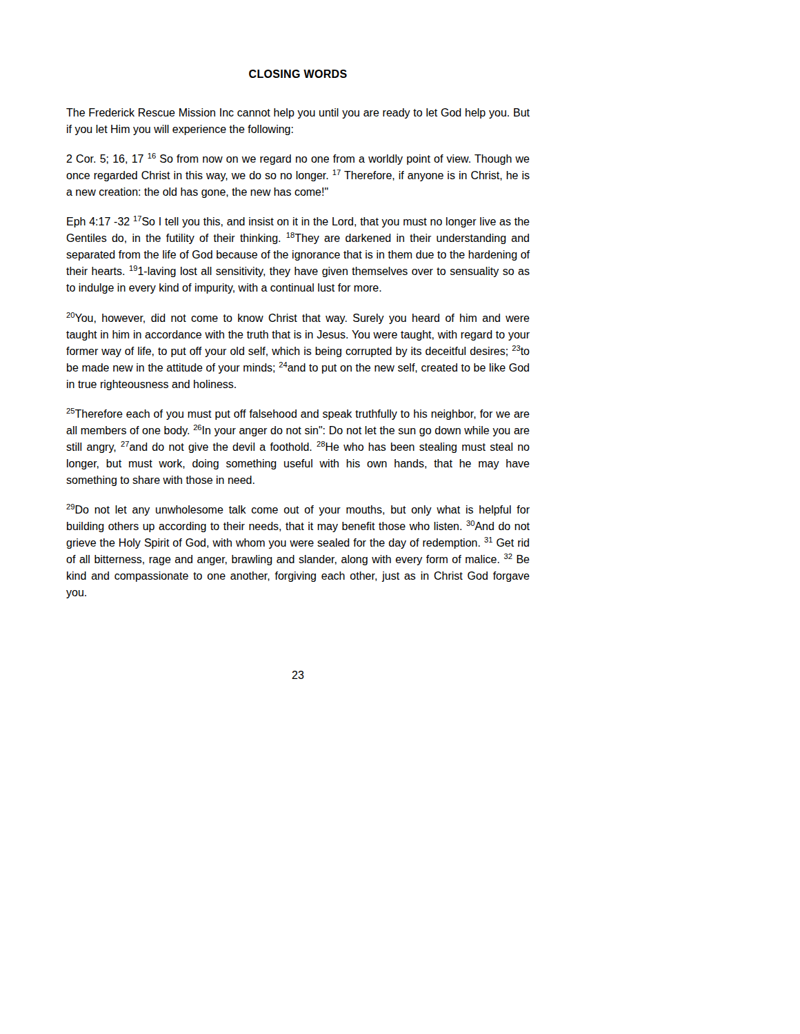CLOSING WORDS
The Frederick Rescue Mission Inc cannot help you until you are ready to let God help you. But if you let Him you will experience the following:
2 Cor. 5; 16, 17 16 So from now on we regard no one from a worldly point of view. Though we once regarded Christ in this way, we do so no longer. 17 Therefore, if anyone is in Christ, he is a new creation: the old has gone, the new has come!"
Eph 4:17 -32 17So I tell you this, and insist on it in the Lord, that you must no longer live as the Gentiles do, in the futility of their thinking. 18They are darkened in their understanding and separated from the life of God because of the ignorance that is in them due to the hardening of their hearts. 191-laving lost all sensitivity, they have given themselves over to sensuality so as to indulge in every kind of impurity, with a continual lust for more.
20You, however, did not come to know Christ that way. Surely you heard of him and were taught in him in accordance with the truth that is in Jesus. You were taught, with regard to your former way of life, to put off your old self, which is being corrupted by its deceitful desires; 23to be made new in the attitude of your minds; 24and to put on the new self, created to be like God in true righteousness and holiness.
25Therefore each of you must put off falsehood and speak truthfully to his neighbor, for we are all members of one body. 26In your anger do not sin": Do not let the sun go down while you are still angry, 27and do not give the devil a foothold. 28He who has been stealing must steal no longer, but must work, doing something useful with his own hands, that he may have something to share with those in need.
29Do not let any unwholesome talk come out of your mouths, but only what is helpful for building others up according to their needs, that it may benefit those who listen. 30And do not grieve the Holy Spirit of God, with whom you were sealed for the day of redemption. 31 Get rid of all bitterness, rage and anger, brawling and slander, along with every form of malice. 32 Be kind and compassionate to one another, forgiving each other, just as in Christ God forgave you.
23